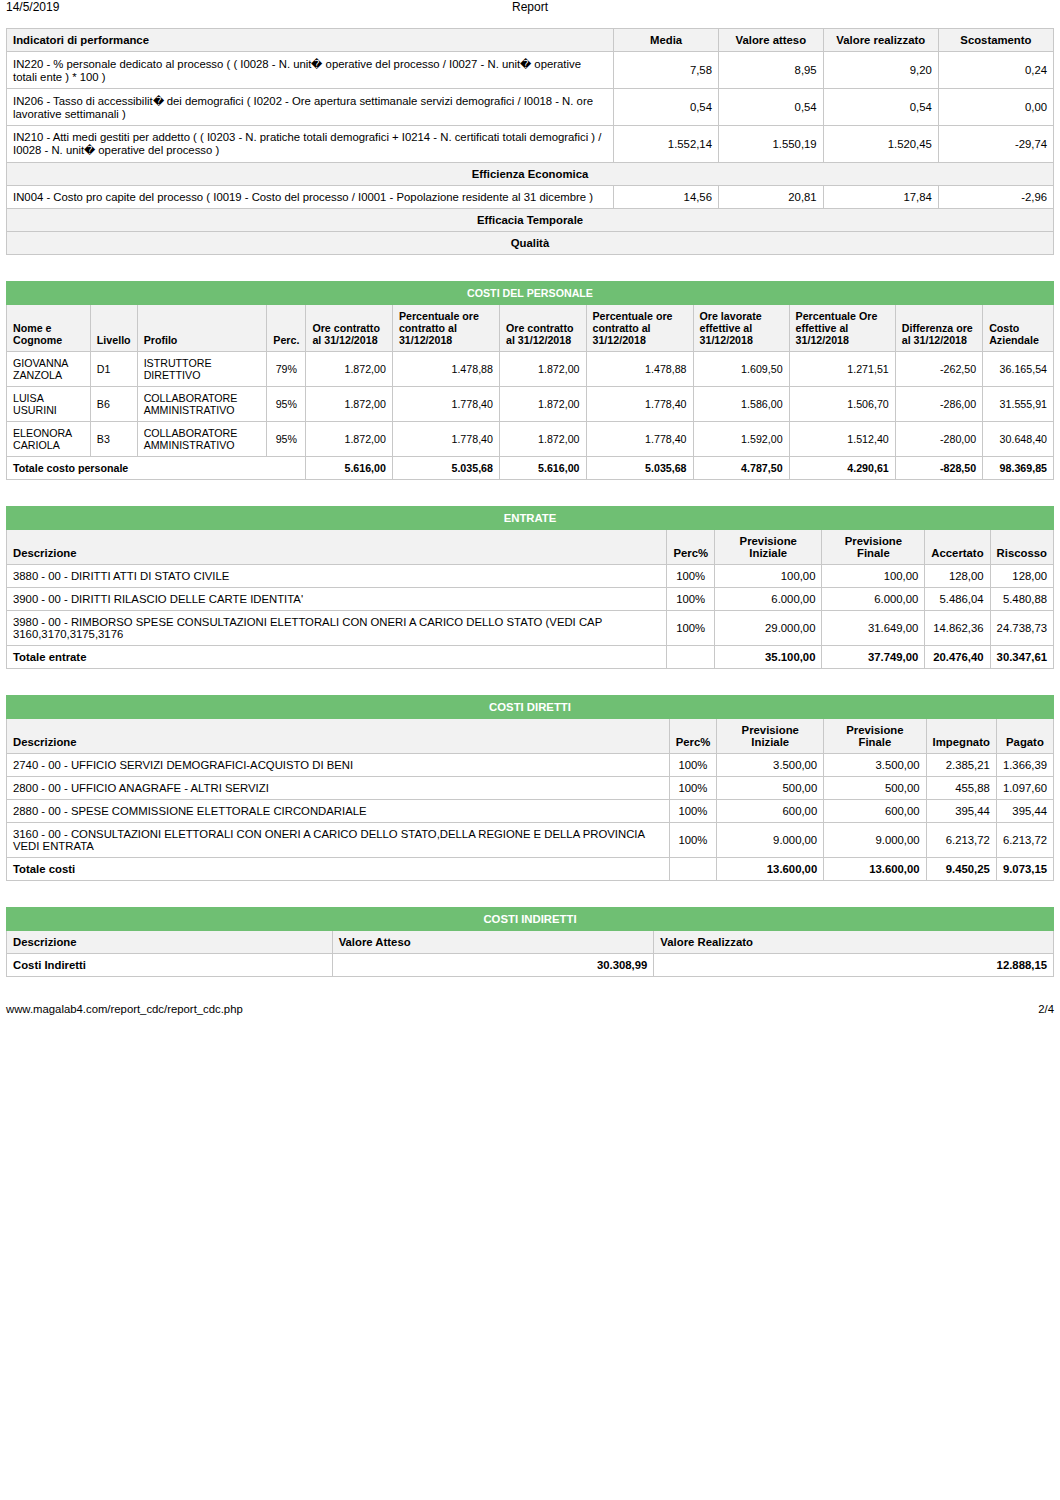14/5/2019
Report
| Indicatori di performance | Media | Valore atteso | Valore realizzato | Scostamento |
| --- | --- | --- | --- | --- |
| IN220 - % personale dedicato al processo ( ( I0028 - N. unit� operative del processo / I0027 - N. unit� operative totali ente ) * 100 ) | 7,58 | 8,95 | 9,20 | 0,24 |
| IN206 - Tasso di accessibilit� dei demografici ( I0202 - Ore apertura settimanale servizi demografici / I0018 - N. ore lavorative settimanali ) | 0,54 | 0,54 | 0,54 | 0,00 |
| IN210 - Atti medi gestiti per addetto ( ( I0203 - N. pratiche totali demografici + I0214 - N. certificati totali demografici ) / I0028 - N. unit� operative del processo ) | 1.552,14 | 1.550,19 | 1.520,45 | -29,74 |
| Efficienza Economica |
| IN004 - Costo pro capite del processo ( I0019 - Costo del processo / I0001 - Popolazione residente al 31 dicembre ) | 14,56 | 20,81 | 17,84 | -2,96 |
| Efficacia Temporale |
| Qualità |
| COSTI DEL PERSONALE |
| --- |
| Nome e Cognome | Livello | Profilo | Perc. | Ore contratto al 31/12/2018 | Percentuale ore contratto al 31/12/2018 | Ore contratto al 31/12/2018 | Percentuale ore contratto al 31/12/2018 | Ore lavorate effettive al 31/12/2018 | Percentuale Ore effettive al 31/12/2018 | Differenza ore al 31/12/2018 | Costo Aziendale |
| GIOVANNA ZANZOLA | D1 | ISTRUTTORE DIRETTIVO | 79% | 1.872,00 | 1.478,88 | 1.872,00 | 1.478,88 | 1.609,50 | 1.271,51 | -262,50 | 36.165,54 |
| LUISA USURINI | B6 | COLLABORATORE AMMINISTRATIVO | 95% | 1.872,00 | 1.778,40 | 1.872,00 | 1.778,40 | 1.586,00 | 1.506,70 | -286,00 | 31.555,91 |
| ELEONORA CARIOLA | B3 | COLLABORATORE AMMINISTRATIVO | 95% | 1.872,00 | 1.778,40 | 1.872,00 | 1.778,40 | 1.592,00 | 1.512,40 | -280,00 | 30.648,40 |
| Totale costo personale | 5.616,00 | 5.035,68 | 5.616,00 | 5.035,68 | 4.787,50 | 4.290,61 | -828,50 | 98.369,85 |
| ENTRATE |
| --- |
| Descrizione | Perc% | Previsione Iniziale | Previsione Finale | Accertato | Riscosso |
| 3880 - 00 - DIRITTI ATTI DI STATO CIVILE | 100% | 100,00 | 100,00 | 128,00 | 128,00 |
| 3900 - 00 - DIRITTI RILASCIO DELLE CARTE IDENTITA' | 100% | 6.000,00 | 6.000,00 | 5.486,04 | 5.480,88 |
| 3980 - 00 - RIMBORSO SPESE CONSULTAZIONI ELETTORALI CON ONERI A CARICO DELLO STATO (VEDI CAP 3160,3170,3175,3176 | 100% | 29.000,00 | 31.649,00 | 14.862,36 | 24.738,73 |
| Totale entrate | | 35.100,00 | 37.749,00 | 20.476,40 | 30.347,61 |
| COSTI DIRETTI |
| --- |
| Descrizione | Perc% | Previsione Iniziale | Previsione Finale | Impegnato | Pagato |
| 2740 - 00 - UFFICIO SERVIZI DEMOGRAFICI-ACQUISTO DI BENI | 100% | 3.500,00 | 3.500,00 | 2.385,21 | 1.366,39 |
| 2800 - 00 - UFFICIO ANAGRAFE - ALTRI SERVIZI | 100% | 500,00 | 500,00 | 455,88 | 1.097,60 |
| 2880 - 00 - SPESE COMMISSIONE ELETTORALE CIRCONDARIALE | 100% | 600,00 | 600,00 | 395,44 | 395,44 |
| 3160 - 00 - CONSULTAZIONI ELETTORALI CON ONERI A CARICO DELLO STATO,DELLA REGIONE E DELLA PROVINCIA VEDI ENTRATA | 100% | 9.000,00 | 9.000,00 | 6.213,72 | 6.213,72 |
| Totale costi | | 13.600,00 | 13.600,00 | 9.450,25 | 9.073,15 |
| COSTI INDIRETTI |
| --- |
| Descrizione | Valore Atteso | Valore Realizzato |
| Costi Indiretti | 30.308,99 | 12.888,15 |
www.magalab4.com/report_cdc/report_cdc.php
2/4